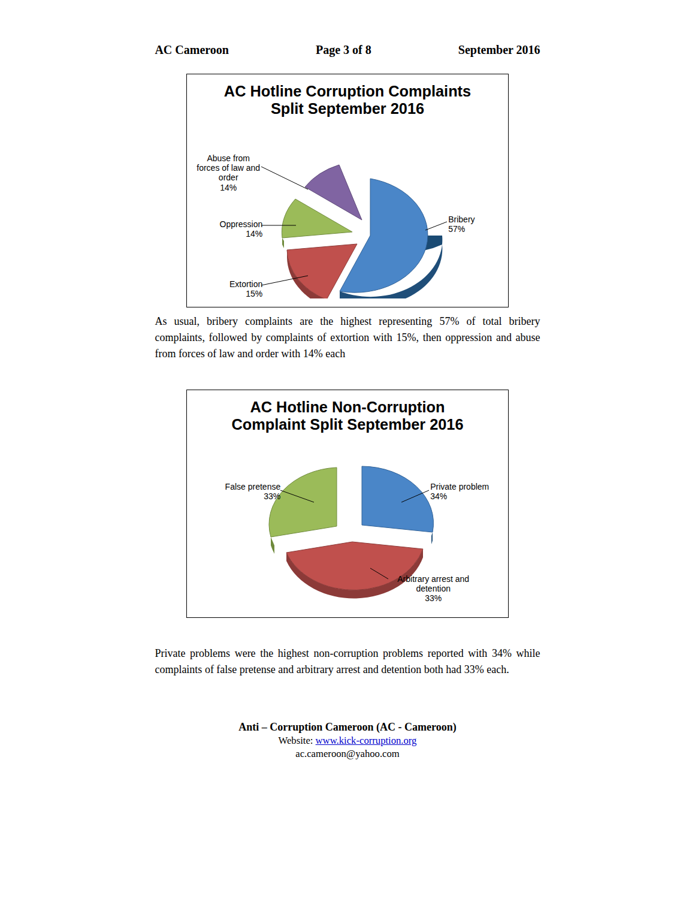AC Cameroon
Page 3 of 8
September 2016
AC Hotline Corruption Complaints
Split September 2016
Abuse from forces of law and order
14%
Oppression
14%
Extortion
15%
Bribery
57%
As usual, bribery complaints are the highest representing 57% of total bribery complaints, followed by complaints of extortion with 15%, then oppression and abuse from forces of law and order with 14% each
AC Hotline Non-Corruption
Complaint Split September 2016
False pretense
33%
Private problem
34%
Arbitrary arrest and detention
33%
Private problems were the highest non-corruption problems reported with 34% while complaints of false pretense and arbitrary arrest and detention both had 33% each.
Anti – Corruption Cameroon (AC - Cameroon)
Website: www.kick-corruption.org
ac.cameroon@yahoo.com